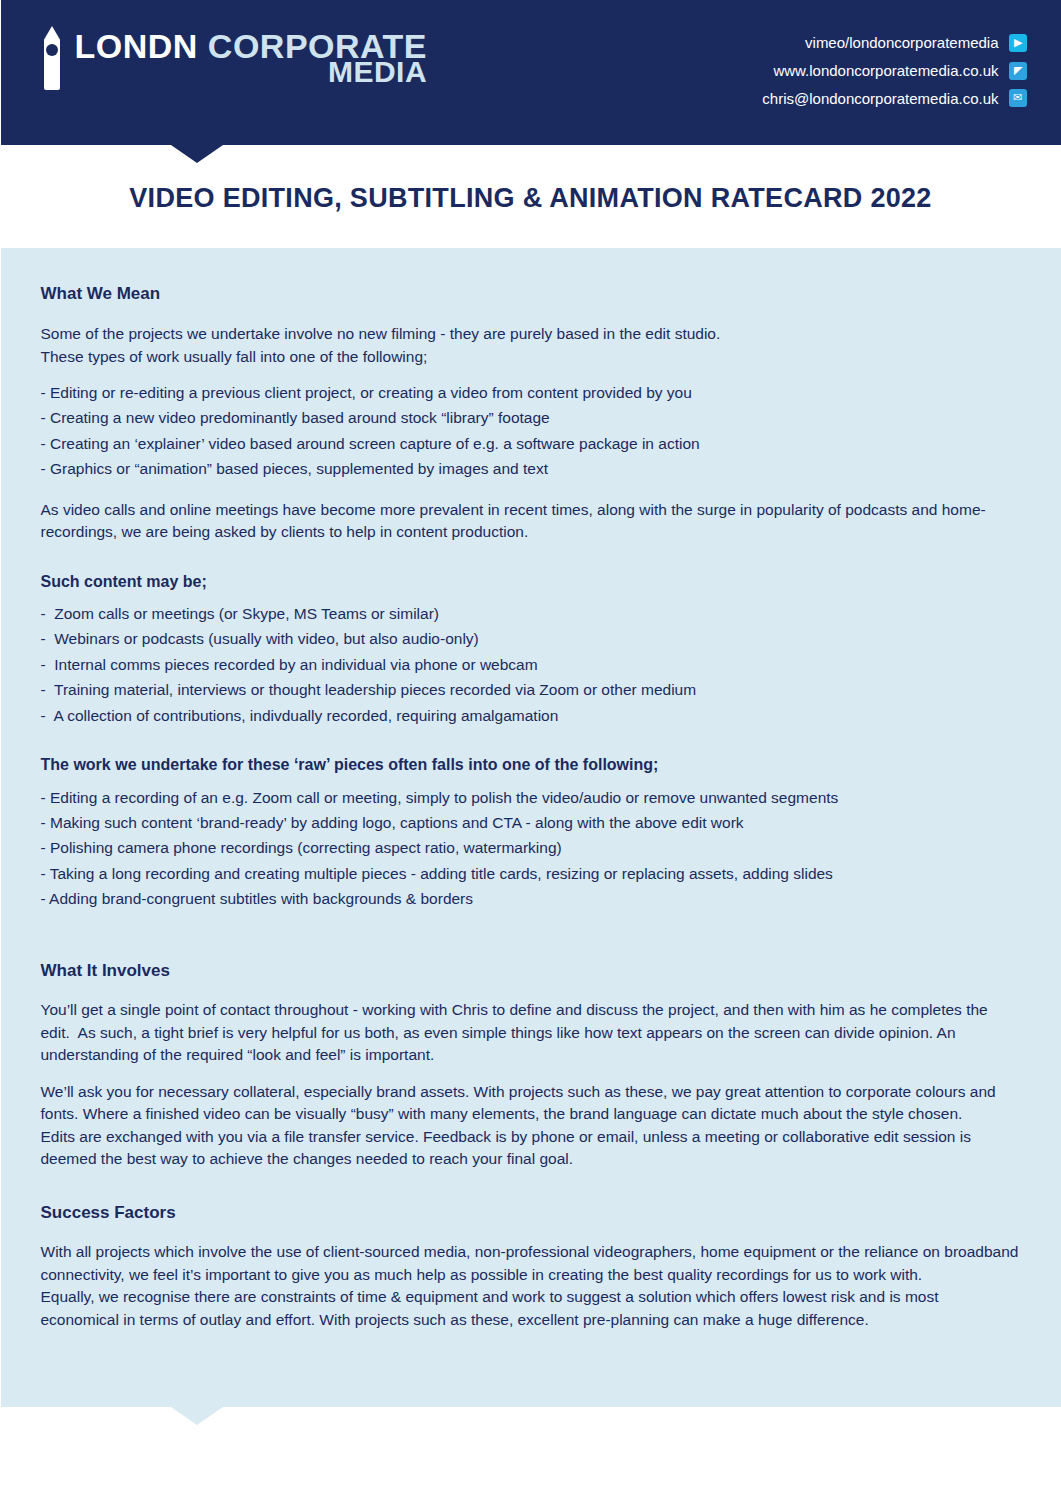LOND N CORPORATE MEDIA
vimeo/londoncorporatemedia▶
www.londoncorporatemedia.co.uk◤
chris@londoncorporatemedia.co.uk✉
VIDEO EDITING, SUBTITLING & ANIMATION RATECARD 2022
What We Mean
Some of the projects we undertake involve no new filming - they are purely based in the edit studio.
These types of work usually fall into one of the following;
- Editing or re-editing a previous client project, or creating a video from content provided by you
- Creating a new video predominantly based around stock “library” footage
- Creating an ‘explainer’ video based around screen capture of e.g. a software package in action
- Graphics or “animation” based pieces, supplemented by images and text
As video calls and online meetings have become more prevalent in recent times, along with the surge in popularity of podcasts and home-recordings, we are being asked by clients to help in content production.
Such content may be;
- Zoom calls or meetings (or Skype, MS Teams or similar)
- Webinars or podcasts (usually with video, but also audio-only)
- Internal comms pieces recorded by an individual via phone or webcam
- Training material, interviews or thought leadership pieces recorded via Zoom or other medium
- A collection of contributions, indivdually recorded, requiring amalgamation
The work we undertake for these ‘raw’ pieces often falls into one of the following;
- Editing a recording of an e.g. Zoom call or meeting, simply to polish the video/audio or remove unwanted segments
- Making such content ‘brand-ready’ by adding logo, captions and CTA - along with the above edit work
- Polishing camera phone recordings (correcting aspect ratio, watermarking)
- Taking a long recording and creating multiple pieces - adding title cards, resizing or replacing assets, adding slides
- Adding brand-congruent subtitles with backgrounds & borders
What It Involves
You’ll get a single point of contact throughout - working with Chris to define and discuss the project, and then with him as he completes the edit. As such, a tight brief is very helpful for us both, as even simple things like how text appears on the screen can divide opinion. An understanding of the required “look and feel” is important.
We’ll ask you for necessary collateral, especially brand assets. With projects such as these, we pay great attention to corporate colours and fonts. Where a finished video can be visually “busy” with many elements, the brand language can dictate much about the style chosen.
Edits are exchanged with you via a file transfer service. Feedback is by phone or email, unless a meeting or collaborative edit session is deemed the best way to achieve the changes needed to reach your final goal.
Success Factors
With all projects which involve the use of client-sourced media, non-professional videographers, home equipment or the reliance on broadband connectivity, we feel it’s important to give you as much help as possible in creating the best quality recordings for us to work with.
Equally, we recognise there are constraints of time & equipment and work to suggest a solution which offers lowest risk and is most economical in terms of outlay and effort. With projects such as these, excellent pre-planning can make a huge difference.